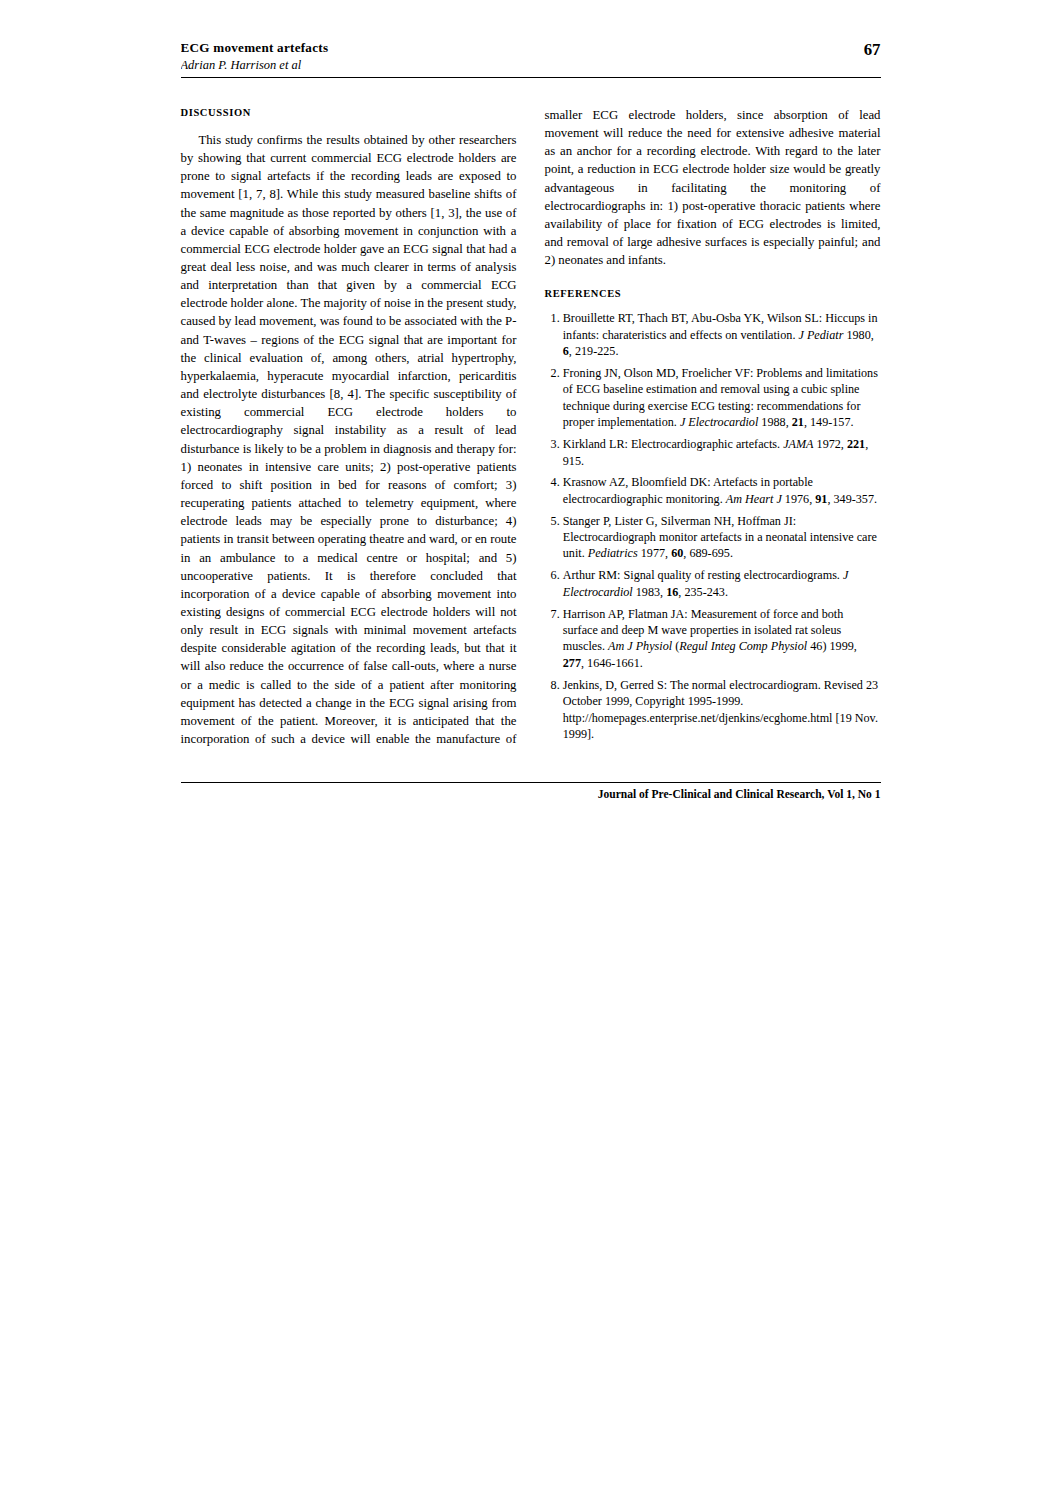67
ECG movement artefacts
Adrian P. Harrison et al
Discussion
This study confirms the results obtained by other researchers by showing that current commercial ECG electrode holders are prone to signal artefacts if the recording leads are exposed to movement [1, 7, 8]. While this study measured baseline shifts of the same magnitude as those reported by others [1, 3], the use of a device capable of absorbing movement in conjunction with a commercial ECG electrode holder gave an ECG signal that had a great deal less noise, and was much clearer in terms of analysis and interpretation than that given by a commercial ECG electrode holder alone. The majority of noise in the present study, caused by lead movement, was found to be associated with the P- and T-waves – regions of the ECG signal that are important for the clinical evaluation of, among others, atrial hypertrophy, hyperkalaemia, hyperacute myocardial infarction, pericarditis and electrolyte disturbances [8, 4]. The specific susceptibility of existing commercial ECG electrode holders to electrocardiography signal instability as a result of lead disturbance is likely to be a problem in diagnosis and therapy for: 1) neonates in intensive care units; 2) post-operative patients forced to shift position in bed for reasons of comfort; 3) recuperating patients attached to telemetry equipment, where electrode leads may be especially prone to disturbance; 4) patients in transit between operating theatre and ward, or en route in an ambulance to a medical centre or hospital; and 5) uncooperative patients. It is therefore concluded that incorporation of a device capable of absorbing movement into existing designs of commercial ECG electrode holders will not only result in ECG signals with minimal movement artefacts despite considerable agitation of the recording leads, but that it will also reduce the occurrence of false call-outs, where a nurse or a medic is called to the side of a patient after monitoring equipment has detected a change in the ECG signal arising from movement of the patient. Moreover, it is anticipated that the incorporation of such a device will enable the manufacture of smaller ECG electrode holders, since absorption of lead movement will reduce the need for extensive adhesive material as an anchor for a recording electrode. With regard to the later point, a reduction in ECG electrode holder size would be greatly advantageous in facilitating the monitoring of electrocardiographs in: 1) post-operative thoracic patients where availability of place for fixation of ECG electrodes is limited, and removal of large adhesive surfaces is especially painful; and 2) neonates and infants.
References
Brouillette RT, Thach BT, Abu-Osba YK, Wilson SL: Hiccups in infants: charateristics and effects on ventilation. J Pediatr 1980, 6, 219-225.
Froning JN, Olson MD, Froelicher VF: Problems and limitations of ECG baseline estimation and removal using a cubic spline technique during exercise ECG testing: recommendations for proper implementation. J Electrocardiol 1988, 21, 149-157.
Kirkland LR: Electrocardiographic artefacts. JAMA 1972, 221, 915.
Krasnow AZ, Bloomfield DK: Artefacts in portable electrocardiographic monitoring. Am Heart J 1976, 91, 349-357.
Stanger P, Lister G, Silverman NH, Hoffman JI: Electrocardiograph monitor artefacts in a neonatal intensive care unit. Pediatrics 1977, 60, 689-695.
Arthur RM: Signal quality of resting electrocardiograms. J Electrocardiol 1983, 16, 235-243.
Harrison AP, Flatman JA: Measurement of force and both surface and deep M wave properties in isolated rat soleus muscles. Am J Physiol (Regul Integ Comp Physiol 46) 1999, 277, 1646-1661.
Jenkins, D, Gerred S: The normal electrocardiogram. Revised 23 October 1999, Copyright 1995-1999. http://homepages.enterprise.net/djenkins/ecghome.html [19 Nov. 1999].
Journal of Pre-Clinical and Clinical Research, Vol 1, No 1